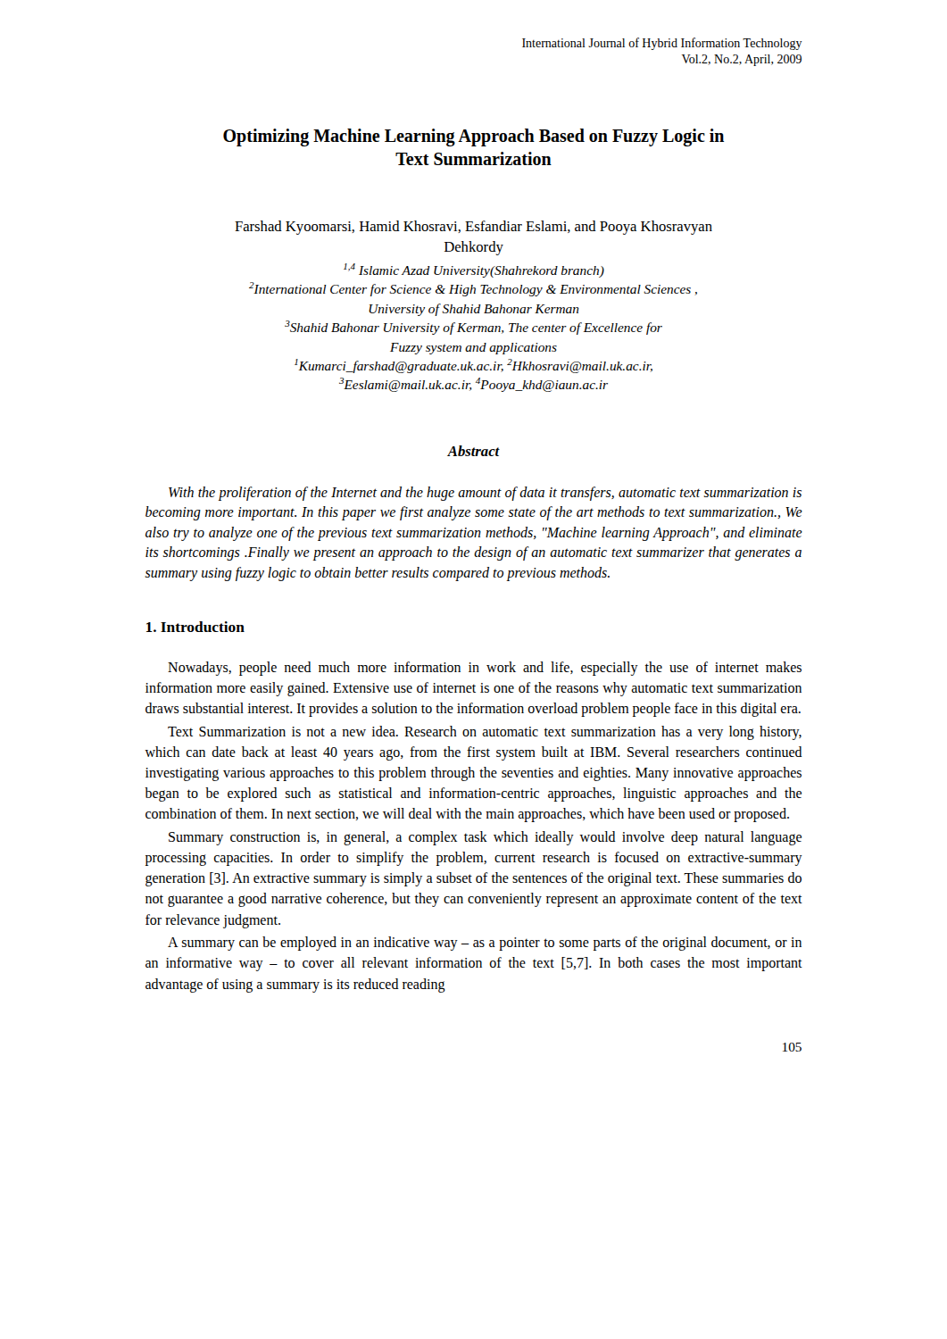International Journal of Hybrid Information Technology
Vol.2, No.2, April, 2009
Optimizing Machine Learning Approach Based on Fuzzy Logic in
Text Summarization
Farshad Kyoomarsi, Hamid Khosravi, Esfandiar Eslami, and Pooya Khosravyan
Dehkordy
1,4 Islamic Azad University(Shahrekord branch)
2International Center for Science & High Technology & Environmental Sciences ,
University of Shahid Bahonar Kerman
3Shahid Bahonar University of Kerman, The center of Excellence for
Fuzzy system and applications
1Kumarci_farshad@graduate.uk.ac.ir, 2Hkhosravi@mail.uk.ac.ir,
3Eeslami@mail.uk.ac.ir, 4Pooya_khd@iaun.ac.ir
Abstract
With the proliferation of the Internet and the huge amount of data it transfers, automatic text summarization is becoming more important. In this paper we first analyze some state of the art methods to text summarization., We also try to analyze one of the previous text summarization methods, "Machine learning Approach", and eliminate its shortcomings .Finally we present an approach to the design of an automatic text summarizer that generates a summary using fuzzy logic to obtain better results compared to previous methods.
1. Introduction
Nowadays, people need much more information in work and life, especially the use of internet makes information more easily gained. Extensive use of internet is one of the reasons why automatic text summarization draws substantial interest. It provides a solution to the information overload problem people face in this digital era.
Text Summarization is not a new idea. Research on automatic text summarization has a very long history, which can date back at least 40 years ago, from the first system built at IBM. Several researchers continued investigating various approaches to this problem through the seventies and eighties. Many innovative approaches began to be explored such as statistical and information-centric approaches, linguistic approaches and the combination of them. In next section, we will deal with the main approaches, which have been used or proposed.
Summary construction is, in general, a complex task which ideally would involve deep natural language processing capacities. In order to simplify the problem, current research is focused on extractive-summary generation [3]. An extractive summary is simply a subset of the sentences of the original text. These summaries do not guarantee a good narrative coherence, but they can conveniently represent an approximate content of the text for relevance judgment.
A summary can be employed in an indicative way – as a pointer to some parts of the original document, or in an informative way – to cover all relevant information of the text [5,7]. In both cases the most important advantage of using a summary is its reduced reading
105